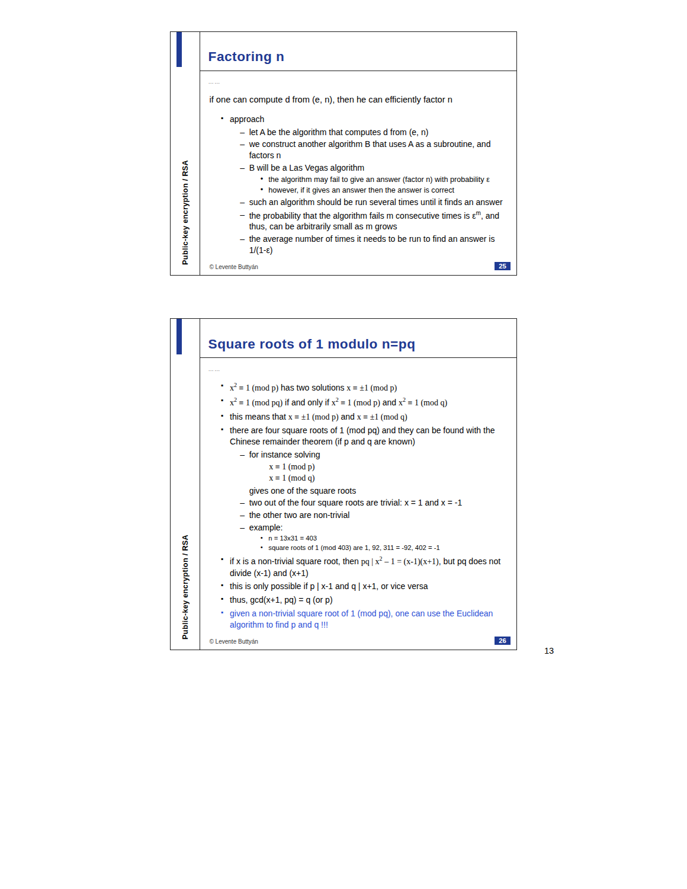Public-key encryption / RSA
Factoring n
……
if one can compute d from (e, n), then he can efficiently factor n
approach
let A be the algorithm that computes d from (e, n)
we construct another algorithm B that uses A as a subroutine, and factors n
B will be a Las Vegas algorithm
the algorithm may fail to give an answer (factor n) with probability ε
however, if it gives an answer then the answer is correct
such an algorithm should be run several times until it finds an answer
the probability that the algorithm fails m consecutive times is εm, and thus, can be arbitrarily small as m grows
the average number of times it needs to be run to find an answer is 1/(1-ε)
© Levente Buttyán 25
Public-key encryption / RSA
Square roots of 1 modulo n=pq
……
x2 ≡ 1 (mod p) has two solutions x ≡ ±1 (mod p)
x2 ≡ 1 (mod pq) if and only if x2 ≡ 1 (mod p) and x2 ≡ 1 (mod q)
this means that x ≡ ±1 (mod p) and x ≡ ±1 (mod q)
there are four square roots of 1 (mod pq) and they can be found with the Chinese remainder theorem (if p and q are known)
for instance solving
x ≡ 1 (mod p)
x ≡ 1 (mod q)
gives one of the square roots
two out of the four square roots are trivial: x = 1 and x = -1
the other two are non-trivial
example:
n = 13x31 = 403
square roots of 1 (mod 403) are 1, 92, 311 = -92, 402 = -1
if x is a non-trivial square root, then pq | x2 – 1 = (x-1)(x+1), but pq does not divide (x-1) and (x+1)
this is only possible if p | x-1 and q | x+1, or vice versa
thus, gcd(x+1, pq) = q (or p)
given a non-trivial square root of 1 (mod pq), one can use the Euclidean algorithm to find p and q !!!
© Levente Buttyán 26
13